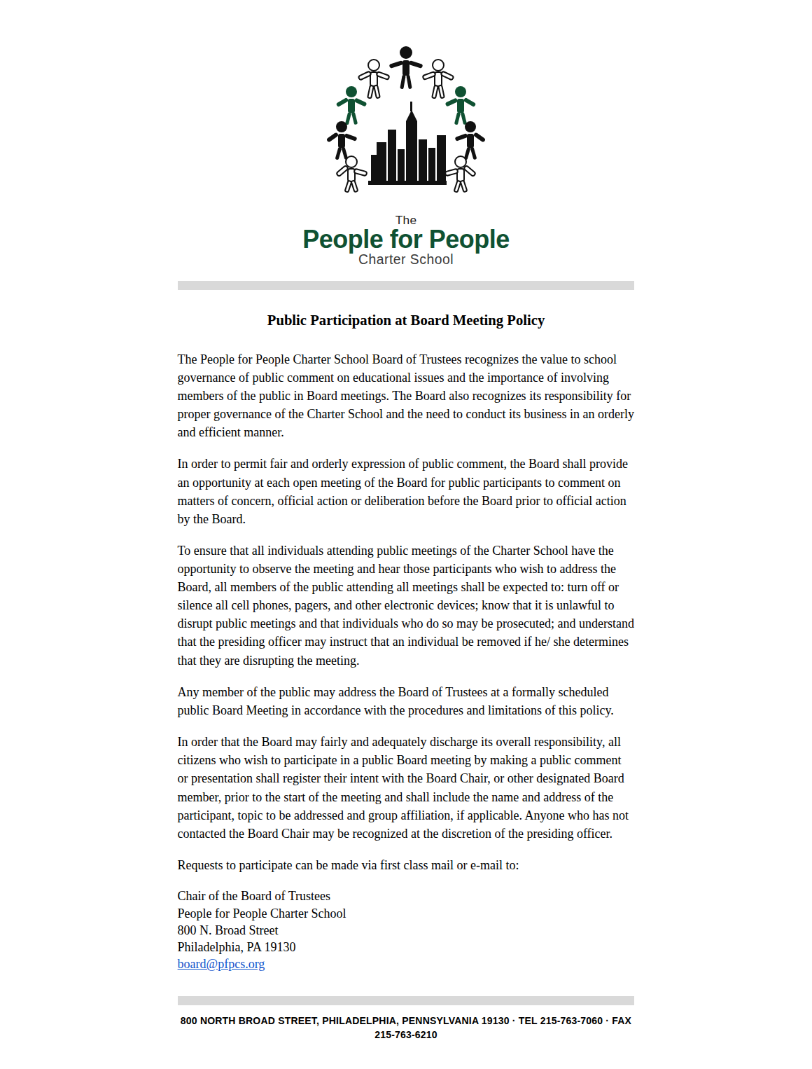The
People for People
Charter School
Public Participation at Board Meeting Policy
The People for People Charter School Board of Trustees recognizes the value to school governance of public comment on educational issues and the importance of involving members of the public in Board meetings. The Board also recognizes its responsibility for proper governance of the Charter School and the need to conduct its business in an orderly and efficient manner.
In order to permit fair and orderly expression of public comment, the Board shall provide an opportunity at each open meeting of the Board for public participants to comment on matters of concern, official action or deliberation before the Board prior to official action by the Board.
To ensure that all individuals attending public meetings of the Charter School have the opportunity to observe the meeting and hear those participants who wish to address the Board, all members of the public attending all meetings shall be expected to: turn off or silence all cell phones, pagers, and other electronic devices; know that it is unlawful to disrupt public meetings and that individuals who do so may be prosecuted; and understand that the presiding officer may instruct that an individual be removed if he/ she determines that they are disrupting the meeting.
Any member of the public may address the Board of Trustees at a formally scheduled public Board Meeting in accordance with the procedures and limitations of this policy.
In order that the Board may fairly and adequately discharge its overall responsibility, all citizens who wish to participate in a public Board meeting by making a public comment or presentation shall register their intent with the Board Chair, or other designated Board member, prior to the start of the meeting and shall include the name and address of the participant, topic to be addressed and group affiliation, if applicable. Anyone who has not contacted the Board Chair may be recognized at the discretion of the presiding officer.
Requests to participate can be made via first class mail or e-mail to:
Chair of the Board of Trustees
People for People Charter School
800 N. Broad Street
Philadelphia, PA 19130
board@pfpcs.org
800 NORTH BROAD STREET, PHILADELPHIA, PENNSYLVANIA 19130 · TEL 215-763-7060 · FAX 215-763-6210